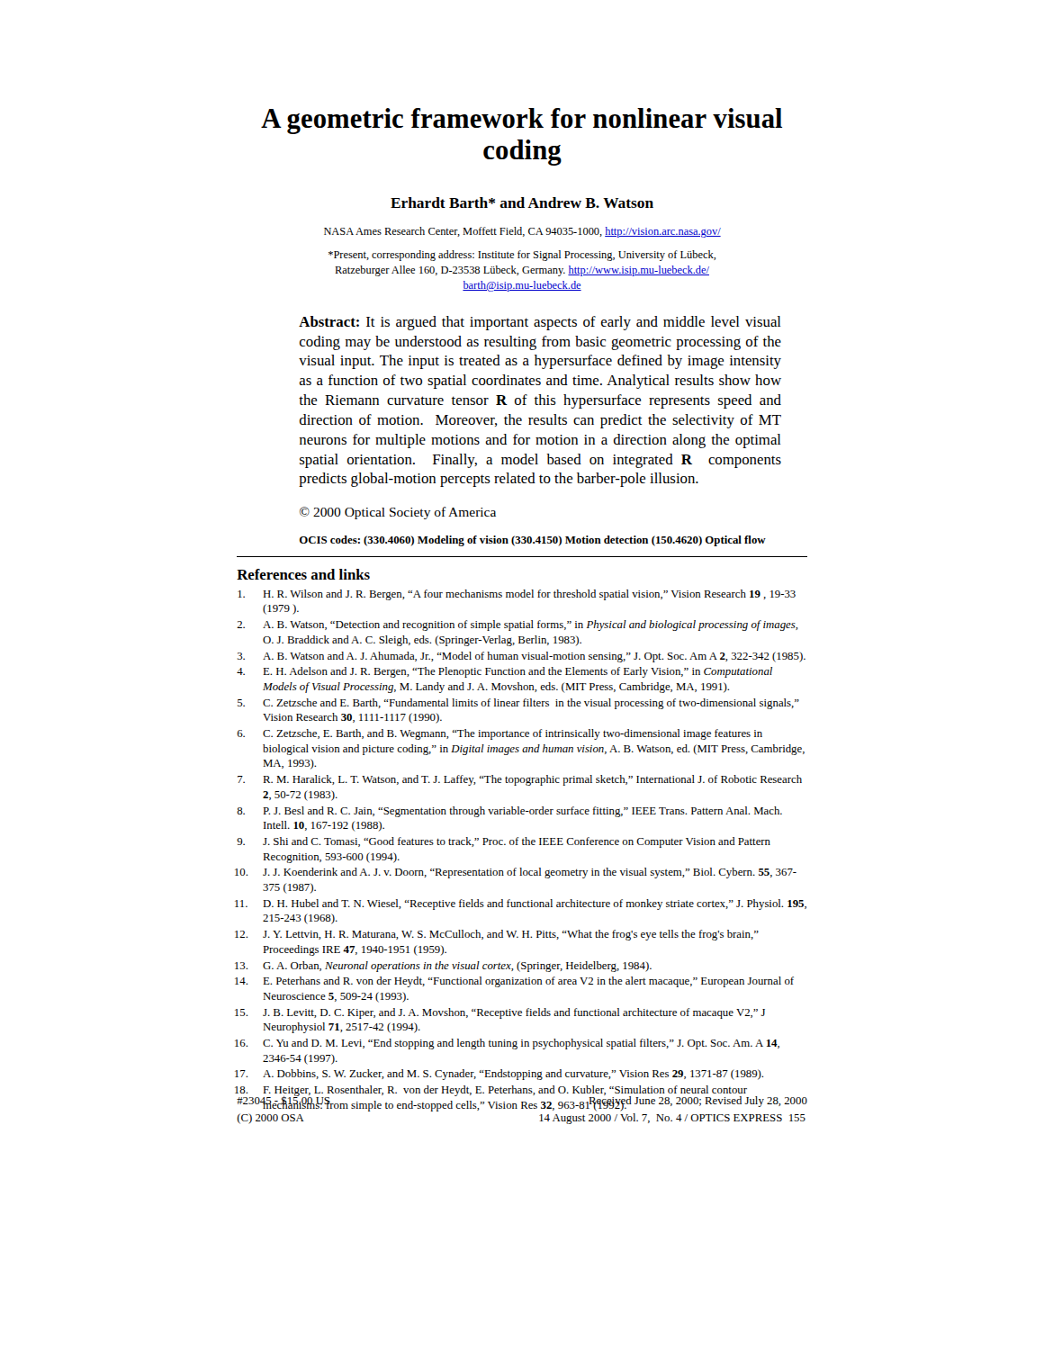A geometric framework for nonlinear visual
coding
Erhardt Barth* and Andrew B. Watson
NASA Ames Research Center, Moffett Field, CA 94035-1000, http://vision.arc.nasa.gov/
*Present, corresponding address: Institute for Signal Processing, University of Lübeck,
Ratzeburger Allee 160, D-23538 Lübeck, Germany. http://www.isip.mu-luebeck.de/
barth@isip.mu-luebeck.de
Abstract: It is argued that important aspects of early and middle level visual coding may be understood as resulting from basic geometric processing of the visual input. The input is treated as a hypersurface defined by image intensity as a function of two spatial coordinates and time. Analytical results show how the Riemann curvature tensor R of this hypersurface represents speed and direction of motion. Moreover, the results can predict the selectivity of MT neurons for multiple motions and for motion in a direction along the optimal spatial orientation. Finally, a model based on integrated R components predicts global-motion percepts related to the barber-pole illusion.
© 2000 Optical Society of America
OCIS codes: (330.4060) Modeling of vision (330.4150) Motion detection (150.4620) Optical flow
References and links
1. H. R. Wilson and J. R. Bergen, “A four mechanisms model for threshold spatial vision,” Vision Research 19 , 19-33 (1979 ).
2. A. B. Watson, “Detection and recognition of simple spatial forms,” in Physical and biological processing of images, O. J. Braddick and A. C. Sleigh, eds. (Springer-Verlag, Berlin, 1983).
3. A. B. Watson and A. J. Ahumada, Jr., “Model of human visual-motion sensing,” J. Opt. Soc. Am A 2, 322-342 (1985).
4. E. H. Adelson and J. R. Bergen, “The Plenoptic Function and the Elements of Early Vision,” in Computational Models of Visual Processing, M. Landy and J. A. Movshon, eds. (MIT Press, Cambridge, MA, 1991).
5. C. Zetzsche and E. Barth, “Fundamental limits of linear filters in the visual processing of two-dimensional signals,” Vision Research 30, 1111-1117 (1990).
6. C. Zetzsche, E. Barth, and B. Wegmann, “The importance of intrinsically two-dimensional image features in biological vision and picture coding,” in Digital images and human vision, A. B. Watson, ed. (MIT Press, Cambridge, MA, 1993).
7. R. M. Haralick, L. T. Watson, and T. J. Laffey, “The topographic primal sketch,” International J. of Robotic Research 2, 50-72 (1983).
8. P. J. Besl and R. C. Jain, “Segmentation through variable-order surface fitting,” IEEE Trans. Pattern Anal. Mach. Intell. 10, 167-192 (1988).
9. J. Shi and C. Tomasi, “Good features to track,” Proc. of the IEEE Conference on Computer Vision and Pattern Recognition, 593-600 (1994).
10. J. J. Koenderink and A. J. v. Doorn, “Representation of local geometry in the visual system,” Biol. Cybern. 55, 367-375 (1987).
11. D. H. Hubel and T. N. Wiesel, “Receptive fields and functional architecture of monkey striate cortex,” J. Physiol. 195, 215-243 (1968).
12. J. Y. Lettvin, H. R. Maturana, W. S. McCulloch, and W. H. Pitts, “What the frog's eye tells the frog's brain,” Proceedings IRE 47, 1940-1951 (1959).
13. G. A. Orban, Neuronal operations in the visual cortex, (Springer, Heidelberg, 1984).
14. E. Peterhans and R. von der Heydt, “Functional organization of area V2 in the alert macaque,” European Journal of Neuroscience 5, 509-24 (1993).
15. J. B. Levitt, D. C. Kiper, and J. A. Movshon, “Receptive fields and functional architecture of macaque V2,” J Neurophysiol 71, 2517-42 (1994).
16. C. Yu and D. M. Levi, “End stopping and length tuning in psychophysical spatial filters,” J. Opt. Soc. Am. A 14, 2346-54 (1997).
17. A. Dobbins, S. W. Zucker, and M. S. Cynader, “Endstopping and curvature,” Vision Res 29, 1371-87 (1989).
18. F. Heitger, L. Rosenthaler, R. von der Heydt, E. Peterhans, and O. Kubler, “Simulation of neural contour mechanisms: from simple to end-stopped cells,” Vision Res 32, 963-81 (1992).
#23045 - $15.00 US
Received June 28, 2000; Revised July 28, 2000
(C) 2000 OSA
14 August 2000 / Vol. 7, No. 4 / OPTICS EXPRESS 155